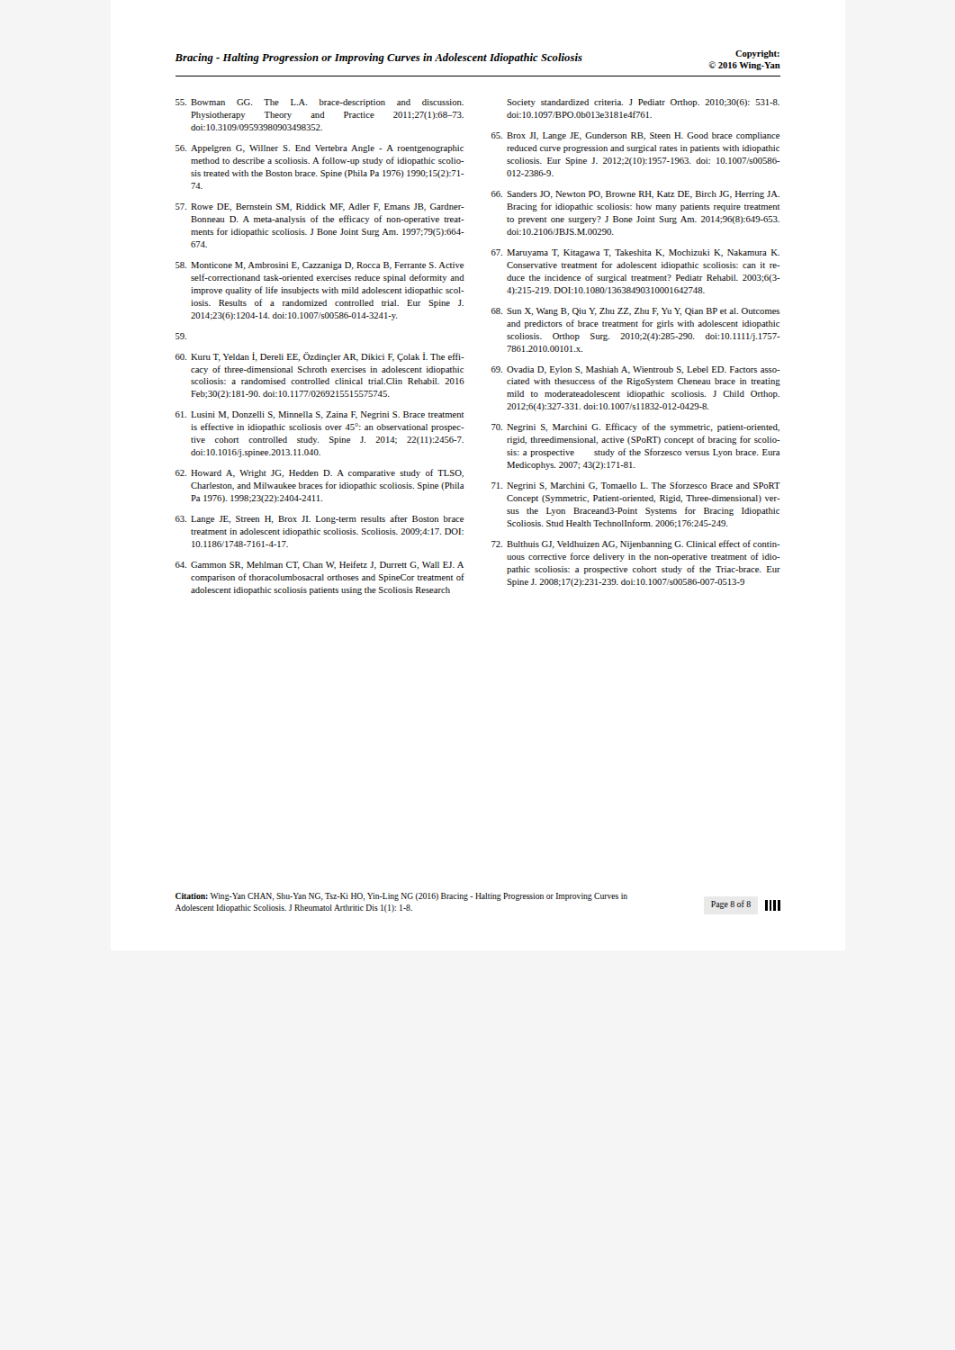Bracing - Halting Progression or Improving Curves in Adolescent Idiopathic Scoliosis
Copyright:
© 2016 Wing-Yan
55. Bowman GG. The L.A. brace-description and discussion. Physiotherapy Theory and Practice 2011;27(1):68–73. doi:10.3109/09593980903498352.
56. Appelgren G, Willner S. End Vertebra Angle - A roentgenographic method to describe a scoliosis. A follow-up study of idiopathic scoliosis treated with the Boston brace. Spine (Phila Pa 1976) 1990;15(2):71-74.
57. Rowe DE, Bernstein SM, Riddick MF, Adler F, Emans JB, Gardner-Bonneau D. A meta-analysis of the efficacy of non-operative treatments for idiopathic scoliosis. J Bone Joint Surg Am. 1997;79(5):664-674.
58. Monticone M, Ambrosini E, Cazzaniga D, Rocca B, Ferrante S. Active self-correctionand task-oriented exercises reduce spinal deformity and improve quality of life insubjects with mild adolescent idiopathic scoliosis. Results of a randomized controlled trial. Eur Spine J. 2014;23(6):1204-14. doi:10.1007/s00586-014-3241-y.
59.
60. Kuru T, Yeldan İ, Dereli EE, Özdinçler AR, Dikici F, Çolak İ. The efficacy of three-dimensional Schroth exercises in adolescent idiopathic scoliosis: a randomised controlled clinical trial.Clin Rehabil. 2016 Feb;30(2):181-90. doi:10.1177/0269215515575745.
61. Lusini M, Donzelli S, Minnella S, Zaina F, Negrini S. Brace treatment is effective in idiopathic scoliosis over 45°: an observational prospective cohort controlled study. Spine J. 2014; 22(11):2456-7. doi:10.1016/j.spinee.2013.11.040.
62. Howard A, Wright JG, Hedden D. A comparative study of TLSO, Charleston, and Milwaukee braces for idiopathic scoliosis. Spine (Phila Pa 1976). 1998;23(22):2404-2411.
63. Lange JE, Streen H, Brox JI. Long-term results after Boston brace treatment in adolescent idiopathic scoliosis. Scoliosis. 2009;4:17. DOI: 10.1186/1748-7161-4-17.
64. Gammon SR, Mehlman CT, Chan W, Heifetz J, Durrett G, Wall EJ. A comparison of thoracolumbosacral orthoses and SpineCor treatment of adolescent idiopathic scoliosis patients using the Scoliosis Research
Society standardized criteria. J Pediatr Orthop. 2010;30(6): 531-8. doi:10.1097/BPO.0b013e3181e4f761.
65. Brox JI, Lange JE, Gunderson RB, Steen H. Good brace compliance reduced curve progression and surgical rates in patients with idiopathic scoliosis. Eur Spine J. 2012;2(10):1957-1963. doi: 10.1007/s00586-012-2386-9.
66. Sanders JO, Newton PO, Browne RH, Katz DE, Birch JG, Herring JA. Bracing for idiopathic scoliosis: how many patients require treatment to prevent one surgery? J Bone Joint Surg Am. 2014;96(8):649-653. doi:10.2106/JBJS.M.00290.
67. Maruyama T, Kitagawa T, Takeshita K, Mochizuki K, Nakamura K. Conservative treatment for adolescent idiopathic scoliosis: can it reduce the incidence of surgical treatment? Pediatr Rehabil. 2003;6(3-4):215-219. DOI:10.1080/13638490310001642748.
68. Sun X, Wang B, Qiu Y, Zhu ZZ, Zhu F, Yu Y, Qian BP et al. Outcomes and predictors of brace treatment for girls with adolescent idiopathic scoliosis. Orthop Surg. 2010;2(4):285-290. doi:10.1111/j.1757-7861.2010.00101.x.
69. Ovadia D, Eylon S, Mashiah A, Wientroub S, Lebel ED. Factors associated with thesuccess of the RigoSystem Cheneau brace in treating mild to moderateadolescent idiopathic scoliosis. J Child Orthop. 2012;6(4):327-331. doi:10.1007/s11832-012-0429-8.
70. Negrini S, Marchini G. Efficacy of the symmetric, patient-oriented, rigid, threedimensional, active (SPoRT) concept of bracing for scoliosis: a prospective study of the Sforzesco versus Lyon brace. Eura Medicophys. 2007; 43(2):171-81.
71. Negrini S, Marchini G, Tomaello L. The Sforzesco Brace and SPoRT Concept (Symmetric, Patient-oriented, Rigid, Three-dimensional) versus the Lyon Braceand3-Point Systems for Bracing Idiopathic Scoliosis. Stud Health TechnolInform. 2006;176:245-249.
72. Bulthuis GJ, Veldhuizen AG, Nijenbanning G. Clinical effect of continuous corrective force delivery in the non-operative treatment of idiopathic scoliosis: a prospective cohort study of the Triac-brace. Eur Spine J. 2008;17(2):231-239. doi:10.1007/s00586-007-0513-9
Citation: Wing-Yan CHAN, Shu-Yan NG, Tsz-Ki HO, Yin-Ling NG (2016) Bracing - Halting Progression or Improving Curves in Adolescent Idiopathic Scoliosis. J Rheumatol Arthritic Dis 1(1): 1-8.
Page 8 of 8